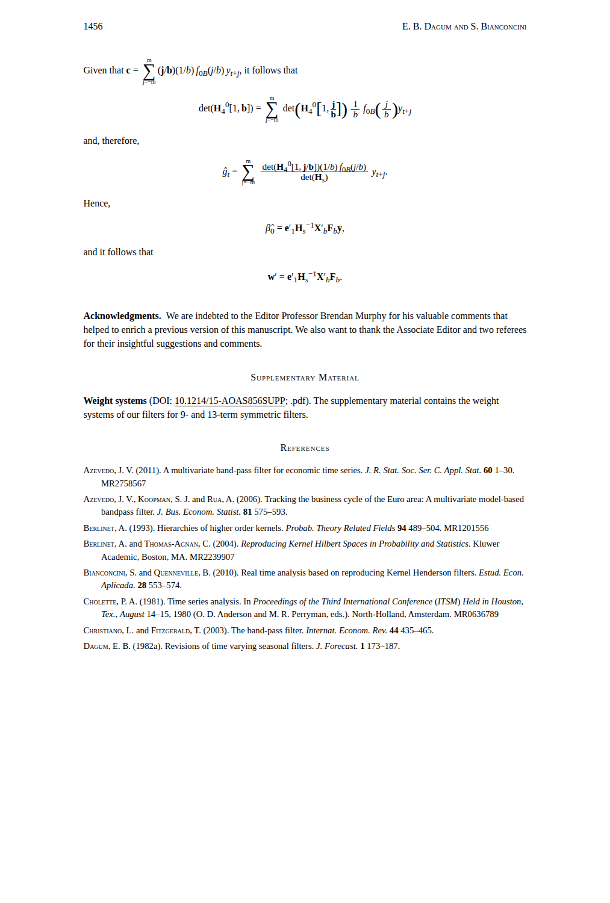1456 E. B. Dagum and S. Bianconcini
Given that c = m∑j=−m(j/b)(1/b) f0B(j/b) yt+j, it follows that
det(H40[1, b]) = m∑j=−m det(H40[1, jb]) 1 b f0B(jb) yt+j
and, therefore,
ĝt = m∑j=−m det(H40[1, j/b])(1/b) f0B(j/b) det(Hs) yt+j.
Hence,
β̂0 = e′1Hs−1X′bFby,
and it follows that
w′ = e′1Hs−1X′bFb.
Acknowledgments. We are indebted to the Editor Professor Brendan Murphy for his valuable comments that helped to enrich a previous version of this manuscript. We also want to thank the Associate Editor and two referees for their insightful suggestions and comments.
Supplementary Material
Weight systems (DOI: 10.1214/15-AOAS856SUPP; .pdf). The supplementary material contains the weight systems of our filters for 9- and 13-term symmetric filters.
References
Azevedo, J. V. (2011). A multivariate band-pass filter for economic time series. J. R. Stat. Soc. Ser. C. Appl. Stat. 60 1–30. MR2758567
Azevedo, J. V., Koopman, S. J. and Rua, A. (2006). Tracking the business cycle of the Euro area: A multivariate model-based bandpass filter. J. Bus. Econom. Statist. 81 575–593.
Berlinet, A. (1993). Hierarchies of higher order kernels. Probab. Theory Related Fields 94 489–504. MR1201556
Berlinet, A. and Thomas-Agnan, C. (2004). Reproducing Kernel Hilbert Spaces in Probability and Statistics. Kluwer Academic, Boston, MA. MR2239907
Bianconcini, S. and Quenneville, B. (2010). Real time analysis based on reproducing Kernel Henderson filters. Estud. Econ. Aplicada. 28 553–574.
Cholette, P. A. (1981). Time series analysis. In Proceedings of the Third International Conference (ITSM) Held in Houston, Tex., August 14–15, 1980 (O. D. Anderson and M. R. Perryman, eds.). North-Holland, Amsterdam. MR0636789
Christiano, L. and Fitzgerald, T. (2003). The band-pass filter. Internat. Econom. Rev. 44 435–465.
Dagum, E. B. (1982a). Revisions of time varying seasonal filters. J. Forecast. 1 173–187.